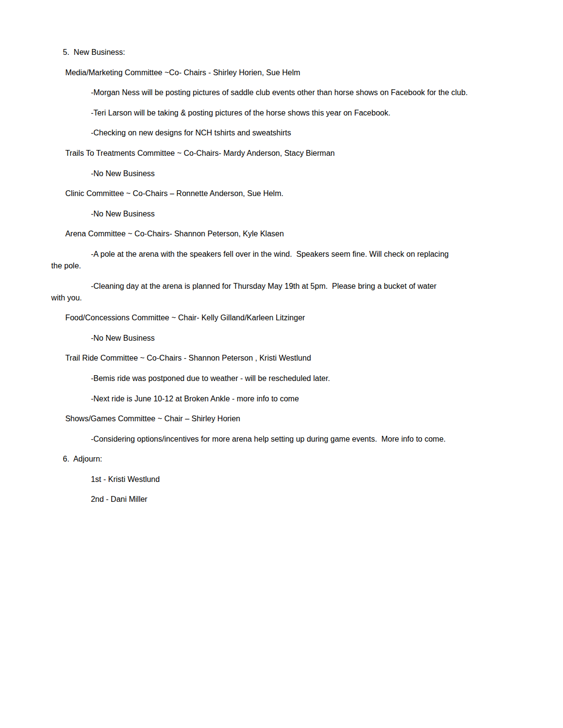5. New Business:
Media/Marketing Committee ~Co- Chairs - Shirley Horien, Sue Helm
-Morgan Ness will be posting pictures of saddle club events other than horse shows on Facebook for the club.
-Teri Larson will be taking & posting pictures of the horse shows this year on Facebook.
-Checking on new designs for NCH tshirts and sweatshirts
Trails To Treatments Committee ~ Co-Chairs- Mardy Anderson, Stacy Bierman
-No New Business
Clinic Committee ~ Co-Chairs – Ronnette Anderson, Sue Helm.
-No New Business
Arena Committee ~ Co-Chairs- Shannon Peterson, Kyle Klasen
-A pole at the arena with the speakers fell over in the wind. Speakers seem fine. Will check on replacing the pole.
-Cleaning day at the arena is planned for Thursday May 19th at 5pm. Please bring a bucket of water with you.
Food/Concessions Committee ~ Chair- Kelly Gilland/Karleen Litzinger
-No New Business
Trail Ride Committee ~ Co-Chairs - Shannon Peterson , Kristi Westlund
-Bemis ride was postponed due to weather - will be rescheduled later.
-Next ride is June 10-12 at Broken Ankle - more info to come
Shows/Games Committee ~ Chair – Shirley Horien
-Considering options/incentives for more arena help setting up during game events. More info to come.
6. Adjourn:
1st - Kristi Westlund
2nd - Dani Miller